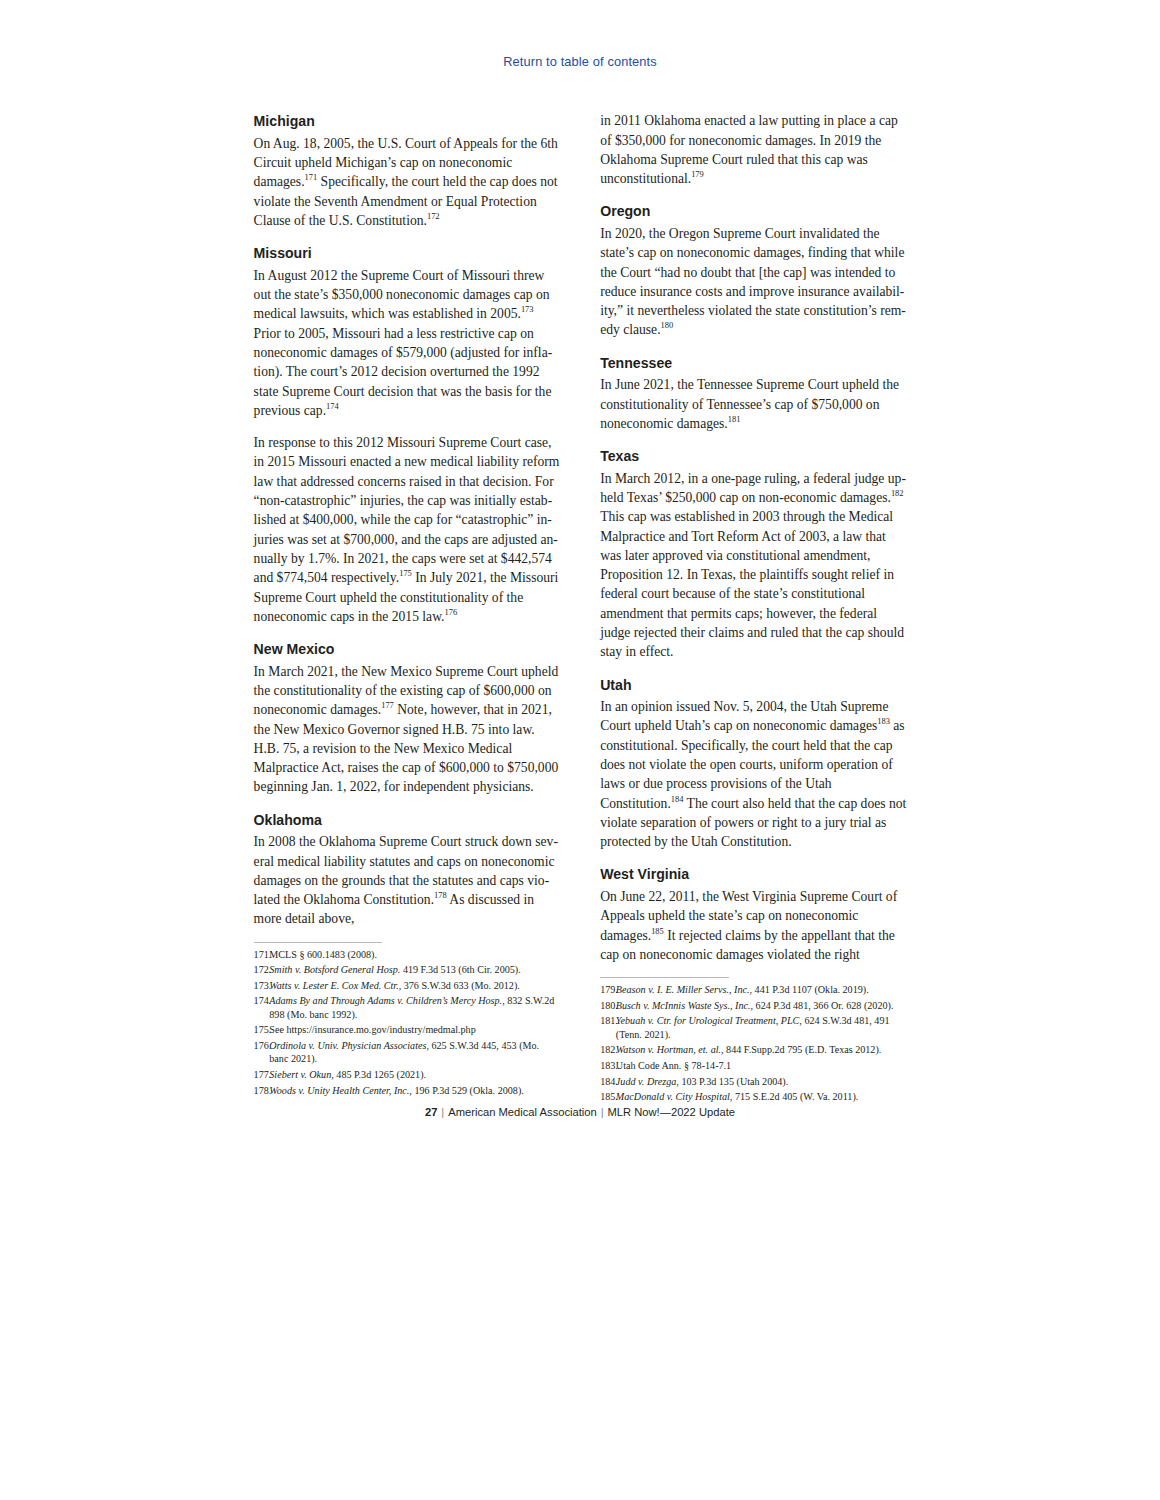Return to table of contents
Michigan
On Aug. 18, 2005, the U.S. Court of Appeals for the 6th Circuit upheld Michigan’s cap on noneconomic damages.171 Specifically, the court held the cap does not violate the Seventh Amendment or Equal Protection Clause of the U.S. Constitution.172
Missouri
In August 2012 the Supreme Court of Missouri threw out the state’s $350,000 noneconomic damages cap on medical lawsuits, which was established in 2005.173 Prior to 2005, Missouri had a less restrictive cap on noneconomic damages of $579,000 (adjusted for inflation). The court’s 2012 decision overturned the 1992 state Supreme Court decision that was the basis for the previous cap.174
In response to this 2012 Missouri Supreme Court case, in 2015 Missouri enacted a new medical liability reform law that addressed concerns raised in that decision. For “non-catastrophic” injuries, the cap was initially established at $400,000, while the cap for “catastrophic” injuries was set at $700,000, and the caps are adjusted annually by 1.7%. In 2021, the caps were set at $442,574 and $774,504 respectively.175 In July 2021, the Missouri Supreme Court upheld the constitutionality of the noneconomic caps in the 2015 law.176
New Mexico
In March 2021, the New Mexico Supreme Court upheld the constitutionality of the existing cap of $600,000 on noneconomic damages.177 Note, however, that in 2021, the New Mexico Governor signed H.B. 75 into law. H.B. 75, a revision to the New Mexico Medical Malpractice Act, raises the cap of $600,000 to $750,000 beginning Jan. 1, 2022, for independent physicians.
Oklahoma
In 2008 the Oklahoma Supreme Court struck down several medical liability statutes and caps on noneconomic damages on the grounds that the statutes and caps violated the Oklahoma Constitution.178 As discussed in more detail above,
171. MCLS § 600.1483 (2008).
172. Smith v. Botsford General Hosp. 419 F.3d 513 (6th Cir. 2005).
173. Watts v. Lester E. Cox Med. Ctr., 376 S.W.3d 633 (Mo. 2012).
174. Adams By and Through Adams v. Children’s Mercy Hosp., 832 S.W.2d 898 (Mo. banc 1992).
175. See https://insurance.mo.gov/industry/medmal.php
176. Ordinola v. Univ. Physician Associates, 625 S.W.3d 445, 453 (Mo. banc 2021).
177. Siebert v. Okun, 485 P.3d 1265 (2021).
178. Woods v. Unity Health Center, Inc., 196 P.3d 529 (Okla. 2008).
in 2011 Oklahoma enacted a law putting in place a cap of $350,000 for noneconomic damages. In 2019 the Oklahoma Supreme Court ruled that this cap was unconstitutional.179
Oregon
In 2020, the Oregon Supreme Court invalidated the state’s cap on noneconomic damages, finding that while the Court “had no doubt that [the cap] was intended to reduce insurance costs and improve insurance availability,” it nevertheless violated the state constitution’s remedy clause.180
Tennessee
In June 2021, the Tennessee Supreme Court upheld the constitutionality of Tennessee’s cap of $750,000 on noneconomic damages.181
Texas
In March 2012, in a one-page ruling, a federal judge upheld Texas’ $250,000 cap on non-economic damages.182 This cap was established in 2003 through the Medical Malpractice and Tort Reform Act of 2003, a law that was later approved via constitutional amendment, Proposition 12. In Texas, the plaintiffs sought relief in federal court because of the state’s constitutional amendment that permits caps; however, the federal judge rejected their claims and ruled that the cap should stay in effect.
Utah
In an opinion issued Nov. 5, 2004, the Utah Supreme Court upheld Utah’s cap on noneconomic damages183 as constitutional. Specifically, the court held that the cap does not violate the open courts, uniform operation of laws or due process provisions of the Utah Constitution.184 The court also held that the cap does not violate separation of powers or right to a jury trial as protected by the Utah Constitution.
West Virginia
On June 22, 2011, the West Virginia Supreme Court of Appeals upheld the state’s cap on noneconomic damages.185 It rejected claims by the appellant that the cap on noneconomic damages violated the right
179. Beason v. I. E. Miller Servs., Inc., 441 P.3d 1107 (Okla. 2019).
180. Busch v. McInnis Waste Sys., Inc., 624 P.3d 481, 366 Or. 628 (2020).
181. Yebuah v. Ctr. for Urological Treatment, PLC, 624 S.W.3d 481, 491 (Tenn. 2021).
182. Watson v. Hortman, et. al., 844 F.Supp.2d 795 (E.D. Texas 2012).
183. Utah Code Ann. § 78-14-7.1
184. Judd v. Drezga, 103 P.3d 135 (Utah 2004).
185. MacDonald v. City Hospital, 715 S.E.2d 405 (W. Va. 2011).
27|American Medical Association|MLR Now!—2022 Update